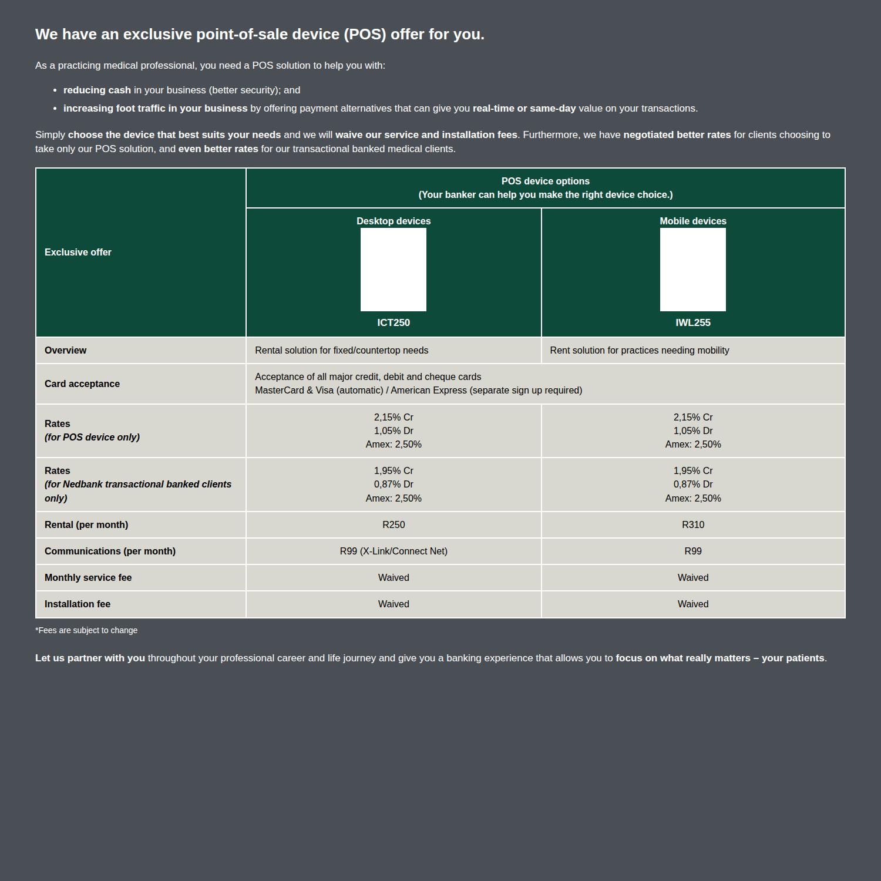We have an exclusive point-of-sale device (POS) offer for you.
As a practicing medical professional, you need a POS solution to help you with:
reducing cash in your business (better security); and
increasing foot traffic in your business by offering payment alternatives that can give you real-time or same-day value on your transactions.
Simply choose the device that best suits your needs and we will waive our service and installation fees. Furthermore, we have negotiated better rates for clients choosing to take only our POS solution, and even better rates for our transactional banked medical clients.
| Exclusive offer | POS device options (Your banker can help you make the right device choice.) |
| --- | --- |
| Desktop devices ICT250 | Mobile devices IWL255 |
| Overview | Rental solution for fixed/countertop needs | Rent solution for practices needing mobility |
| Card acceptance | Acceptance of all major credit, debit and cheque cards MasterCard & Visa (automatic) / American Express (separate sign up required) |
| Rates (for POS device only) | 2,15% Cr 1,05% Dr Amex: 2,50% | 2,15% Cr 1,05% Dr Amex: 2,50% |
| Rates (for Nedbank transactional banked clients only) | 1,95% Cr 0,87% Dr Amex: 2,50% | 1,95% Cr 0,87% Dr Amex: 2,50% |
| Rental (per month) | R250 | R310 |
| Communications (per month) | R99 (X-Link/Connect Net) | R99 |
| Monthly service fee | Waived | Waived |
| Installation fee | Waived | Waived |
*Fees are subject to change
Let us partner with you throughout your professional career and life journey and give you a banking experience that allows you to focus on what really matters – your patients.